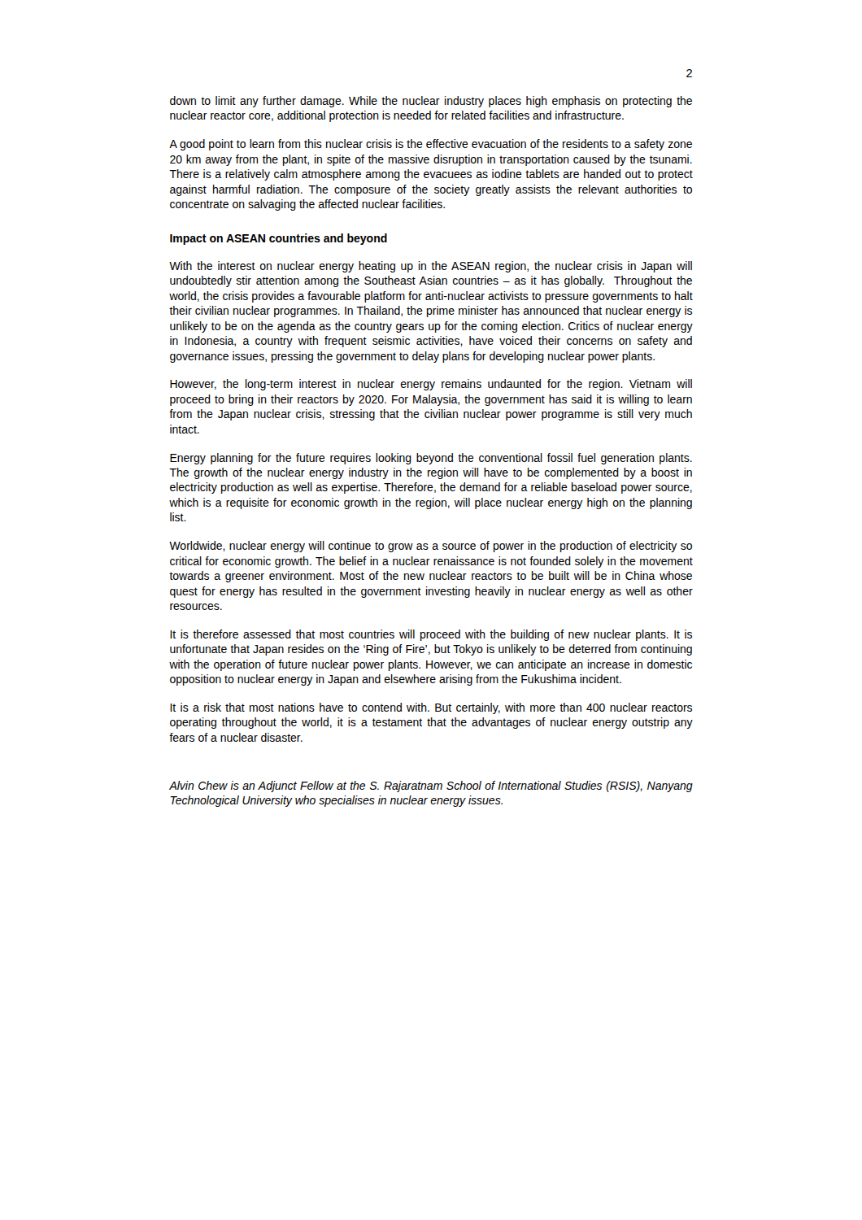2
down to limit any further damage. While the nuclear industry places high emphasis on protecting the nuclear reactor core, additional protection is needed for related facilities and infrastructure.
A good point to learn from this nuclear crisis is the effective evacuation of the residents to a safety zone 20 km away from the plant, in spite of the massive disruption in transportation caused by the tsunami. There is a relatively calm atmosphere among the evacuees as iodine tablets are handed out to protect against harmful radiation. The composure of the society greatly assists the relevant authorities to concentrate on salvaging the affected nuclear facilities.
Impact on ASEAN countries and beyond
With the interest on nuclear energy heating up in the ASEAN region, the nuclear crisis in Japan will undoubtedly stir attention among the Southeast Asian countries – as it has globally. Throughout the world, the crisis provides a favourable platform for anti-nuclear activists to pressure governments to halt their civilian nuclear programmes. In Thailand, the prime minister has announced that nuclear energy is unlikely to be on the agenda as the country gears up for the coming election. Critics of nuclear energy in Indonesia, a country with frequent seismic activities, have voiced their concerns on safety and governance issues, pressing the government to delay plans for developing nuclear power plants.
However, the long-term interest in nuclear energy remains undaunted for the region. Vietnam will proceed to bring in their reactors by 2020. For Malaysia, the government has said it is willing to learn from the Japan nuclear crisis, stressing that the civilian nuclear power programme is still very much intact.
Energy planning for the future requires looking beyond the conventional fossil fuel generation plants. The growth of the nuclear energy industry in the region will have to be complemented by a boost in electricity production as well as expertise. Therefore, the demand for a reliable baseload power source, which is a requisite for economic growth in the region, will place nuclear energy high on the planning list.
Worldwide, nuclear energy will continue to grow as a source of power in the production of electricity so critical for economic growth. The belief in a nuclear renaissance is not founded solely in the movement towards a greener environment. Most of the new nuclear reactors to be built will be in China whose quest for energy has resulted in the government investing heavily in nuclear energy as well as other resources.
It is therefore assessed that most countries will proceed with the building of new nuclear plants. It is unfortunate that Japan resides on the ‘Ring of Fire’, but Tokyo is unlikely to be deterred from continuing with the operation of future nuclear power plants. However, we can anticipate an increase in domestic opposition to nuclear energy in Japan and elsewhere arising from the Fukushima incident.
It is a risk that most nations have to contend with. But certainly, with more than 400 nuclear reactors operating throughout the world, it is a testament that the advantages of nuclear energy outstrip any fears of a nuclear disaster.
Alvin Chew is an Adjunct Fellow at the S. Rajaratnam School of International Studies (RSIS), Nanyang Technological University who specialises in nuclear energy issues.